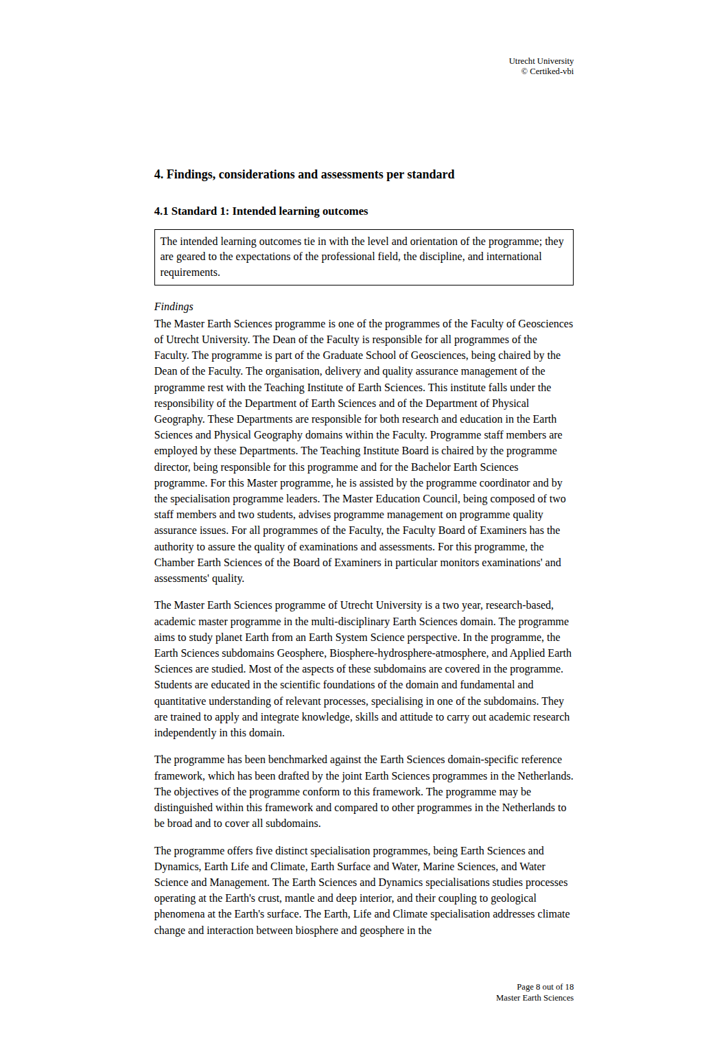Utrecht University
© Certiked-vbi
4. Findings, considerations and assessments per standard
4.1 Standard 1: Intended learning outcomes
The intended learning outcomes tie in with the level and orientation of the programme; they are geared to the expectations of the professional field, the discipline, and international requirements.
Findings
The Master Earth Sciences programme is one of the programmes of the Faculty of Geosciences of Utrecht University. The Dean of the Faculty is responsible for all programmes of the Faculty. The programme is part of the Graduate School of Geosciences, being chaired by the Dean of the Faculty. The organisation, delivery and quality assurance management of the programme rest with the Teaching Institute of Earth Sciences. This institute falls under the responsibility of the Department of Earth Sciences and of the Department of Physical Geography. These Departments are responsible for both research and education in the Earth Sciences and Physical Geography domains within the Faculty. Programme staff members are employed by these Departments. The Teaching Institute Board is chaired by the programme director, being responsible for this programme and for the Bachelor Earth Sciences programme. For this Master programme, he is assisted by the programme coordinator and by the specialisation programme leaders. The Master Education Council, being composed of two staff members and two students, advises programme management on programme quality assurance issues. For all programmes of the Faculty, the Faculty Board of Examiners has the authority to assure the quality of examinations and assessments. For this programme, the Chamber Earth Sciences of the Board of Examiners in particular monitors examinations' and assessments' quality.
The Master Earth Sciences programme of Utrecht University is a two year, research-based, academic master programme in the multi-disciplinary Earth Sciences domain. The programme aims to study planet Earth from an Earth System Science perspective. In the programme, the Earth Sciences subdomains Geosphere, Biosphere-hydrosphere-atmosphere, and Applied Earth Sciences are studied. Most of the aspects of these subdomains are covered in the programme. Students are educated in the scientific foundations of the domain and fundamental and quantitative understanding of relevant processes, specialising in one of the subdomains. They are trained to apply and integrate knowledge, skills and attitude to carry out academic research independently in this domain.
The programme has been benchmarked against the Earth Sciences domain-specific reference framework, which has been drafted by the joint Earth Sciences programmes in the Netherlands. The objectives of the programme conform to this framework. The programme may be distinguished within this framework and compared to other programmes in the Netherlands to be broad and to cover all subdomains.
The programme offers five distinct specialisation programmes, being Earth Sciences and Dynamics, Earth Life and Climate, Earth Surface and Water, Marine Sciences, and Water Science and Management. The Earth Sciences and Dynamics specialisations studies processes operating at the Earth's crust, mantle and deep interior, and their coupling to geological phenomena at the Earth's surface. The Earth, Life and Climate specialisation addresses climate change and interaction between biosphere and geosphere in the
Page 8 out of 18
Master Earth Sciences